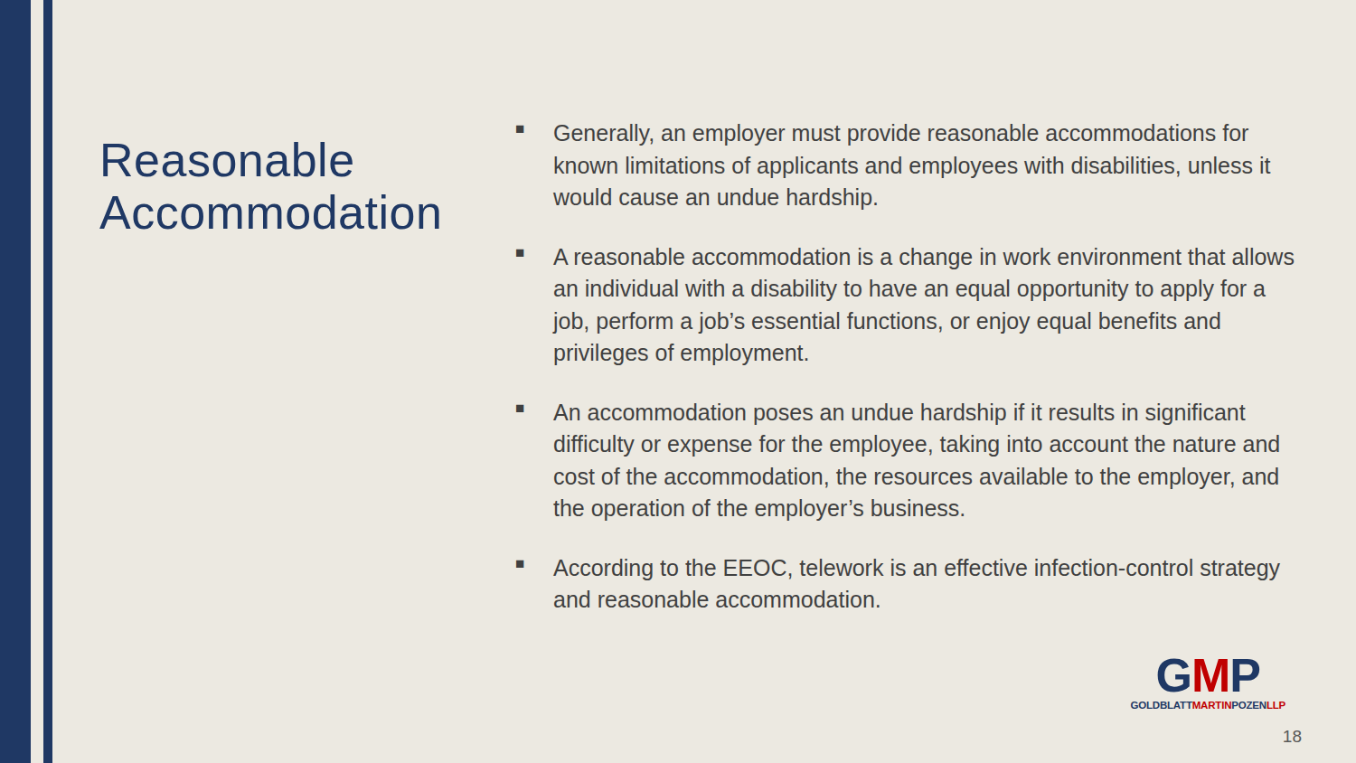Reasonable
Accommodation
Generally, an employer must provide reasonable accommodations for known limitations of applicants and employees with disabilities, unless it would cause an undue hardship.
A reasonable accommodation is a change in work environment that allows an individual with a disability to have an equal opportunity to apply for a job, perform a job’s essential functions, or enjoy equal benefits and privileges of employment.
An accommodation poses an undue hardship if it results in significant difficulty or expense for the employee, taking into account the nature and cost of the accommodation, the resources available to the employer, and the operation of the employer’s business.
According to the EEOC, telework is an effective infection-control strategy and reasonable accommodation.
GMP
GOLDBLATT MARTIN POZEN LLP
18